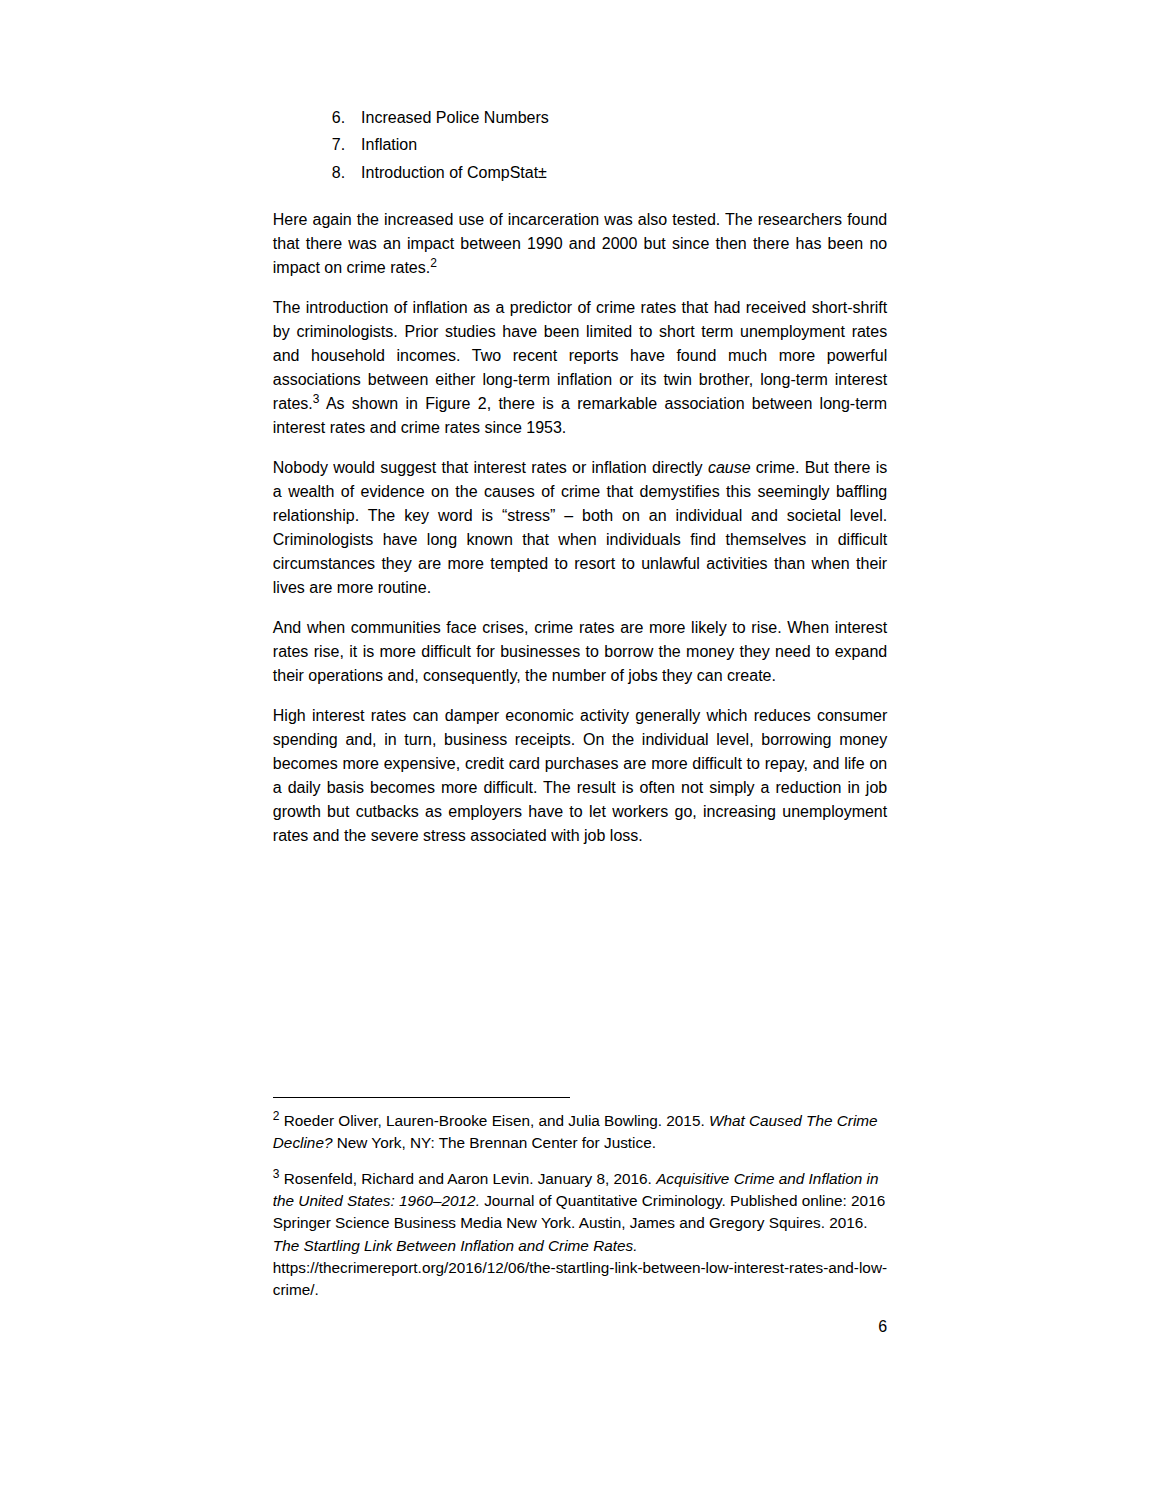Increased Police Numbers
Inflation
Introduction of CompStat±
Here again the increased use of incarceration was also tested. The researchers found that there was an impact between 1990 and 2000 but since then there has been no impact on crime rates.2
The introduction of inflation as a predictor of crime rates that had received short-shrift by criminologists. Prior studies have been limited to short term unemployment rates and household incomes. Two recent reports have found much more powerful associations between either long-term inflation or its twin brother, long-term interest rates.3 As shown in Figure 2, there is a remarkable association between long-term interest rates and crime rates since 1953.
Nobody would suggest that interest rates or inflation directly cause crime. But there is a wealth of evidence on the causes of crime that demystifies this seemingly baffling relationship. The key word is “stress” – both on an individual and societal level. Criminologists have long known that when individuals find themselves in difficult circumstances they are more tempted to resort to unlawful activities than when their lives are more routine.
And when communities face crises, crime rates are more likely to rise. When interest rates rise, it is more difficult for businesses to borrow the money they need to expand their operations and, consequently, the number of jobs they can create.
High interest rates can damper economic activity generally which reduces consumer spending and, in turn, business receipts. On the individual level, borrowing money becomes more expensive, credit card purchases are more difficult to repay, and life on a daily basis becomes more difficult. The result is often not simply a reduction in job growth but cutbacks as employers have to let workers go, increasing unemployment rates and the severe stress associated with job loss.
2 Roeder Oliver, Lauren-Brooke Eisen, and Julia Bowling. 2015. What Caused The Crime Decline? New York, NY: The Brennan Center for Justice.
3 Rosenfeld, Richard and Aaron Levin. January 8, 2016. Acquisitive Crime and Inflation in the United States: 1960–2012. Journal of Quantitative Criminology. Published online: 2016 Springer Science Business Media New York. Austin, James and Gregory Squires. 2016. The Startling Link Between Inflation and Crime Rates. https://thecrimereport.org/2016/12/06/the-startling-link-between-low-interest-rates-and-low-crime/.
6